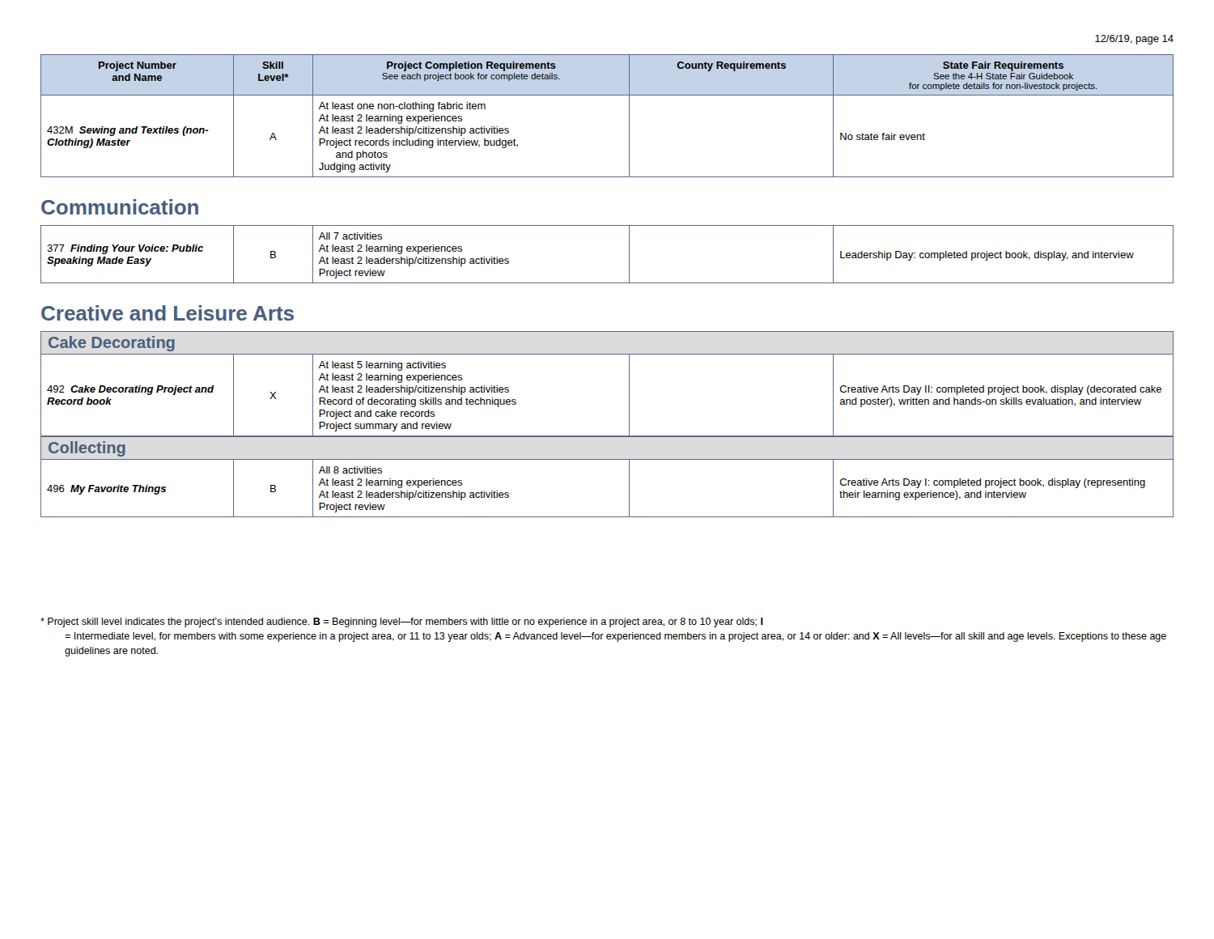12/6/19, page 14
| Project Number and Name | Skill Level* | Project Completion Requirements See each project book for complete details. | County Requirements | State Fair Requirements See the 4-H State Fair Guidebook for complete details for non-livestock projects. |
| --- | --- | --- | --- | --- |
| 432M Sewing and Textiles (non-Clothing) Master | A | At least one non-clothing fabric item At least 2 learning experiences At least 2 leadership/citizenship activities Project records including interview, budget, and photos Judging activity | | No state fair event |
Communication
| 377 Finding Your Voice: Public Speaking Made Easy | B | All 7 activities At least 2 learning experiences At least 2 leadership/citizenship activities Project review | | Leadership Day: completed project book, display, and interview |
Creative and Leisure Arts
Cake Decorating
| 492 Cake Decorating Project and Record book | X | At least 5 learning activities At least 2 learning experiences At least 2 leadership/citizenship activities Record of decorating skills and techniques Project and cake records Project summary and review | | Creative Arts Day II: completed project book, display (decorated cake and poster), written and hands-on skills evaluation, and interview |
Collecting
| 496 My Favorite Things | B | All 8 activities At least 2 learning experiences At least 2 leadership/citizenship activities Project review | | Creative Arts Day I: completed project book, display (representing their learning experience), and interview |
* Project skill level indicates the project’s intended audience. B = Beginning level—for members with little or no experience in a project area, or 8 to 10 year olds; I = Intermediate level, for members with some experience in a project area, or 11 to 13 year olds; A = Advanced level—for experienced members in a project area, or 14 or older: and X = All levels—for all skill and age levels. Exceptions to these age guidelines are noted.